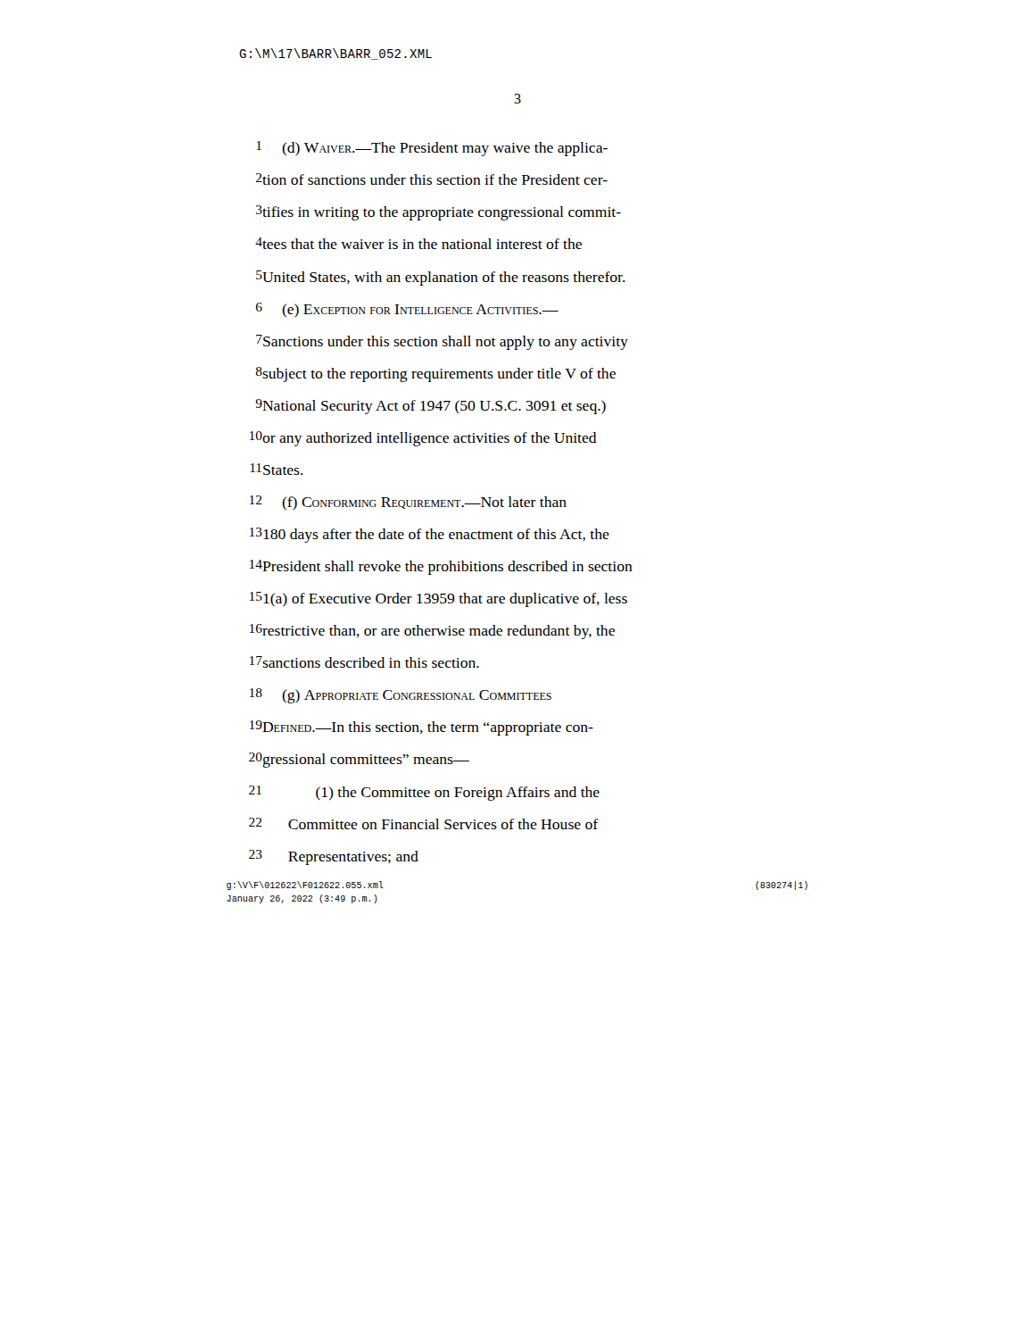G:\M\17\BARR\BARR_052.XML
3
| 1 | (d) Waiver. —The President may waive the applica- |
| 2 | tion of sanctions under this section if the President cer- |
| 3 | tifies in writing to the appropriate congressional commit- |
| 4 | tees that the waiver is in the national interest of the |
| 5 | United States, with an explanation of the reasons therefor. |
| 6 | (e) Exception for Intelligence Activities. — |
| 7 | Sanctions under this section shall not apply to any activity |
| 8 | subject to the reporting requirements under title V of the |
| 9 | National Security Act of 1947 (50 U.S.C. 3091 et seq.) |
| 10 | or any authorized intelligence activities of the United |
| 11 | States. |
| 12 | (f) Conforming Requirement. —Not later than |
| 13 | 180 days after the date of the enactment of this Act, the |
| 14 | President shall revoke the prohibitions described in section |
| 15 | 1(a) of Executive Order 13959 that are duplicative of, less |
| 16 | restrictive than, or are otherwise made redundant by, the |
| 17 | sanctions described in this section. |
| 18 | (g) Appropriate Congressional Committees |
| 19 | Defined. —In this section, the term “appropriate con- |
| 20 | gressional committees” means— |
| 21 | (1) the Committee on Foreign Affairs and the |
| 22 | Committee on Financial Services of the House of |
| 23 | Representatives; and |
(830274|1) g:\V\F\012622\F012622.055.xml
January 26, 2022 (3:49 p.m.)